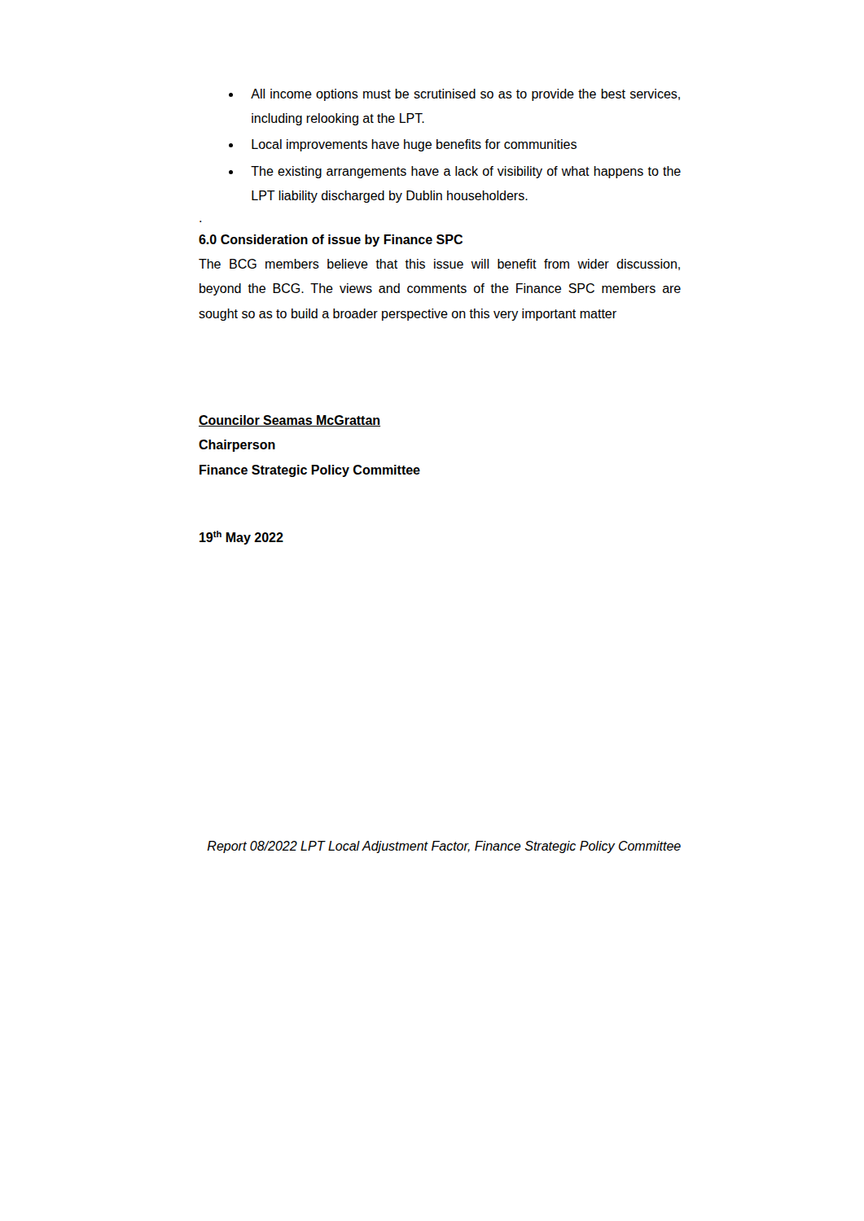All income options must be scrutinised so as to provide the best services, including relooking at the LPT.
Local improvements have huge benefits for communities
The existing arrangements have a lack of visibility of what happens to the LPT liability discharged by Dublin householders.
.
6.0 Consideration of issue by Finance SPC
The BCG members believe that this issue will benefit from wider discussion, beyond the BCG. The views and comments of the Finance SPC members are sought so as to build a broader perspective on this very important matter
Councilor Seamas McGrattan
Chairperson
Finance Strategic Policy Committee
19th May 2022
Report 08/2022 LPT Local Adjustment Factor, Finance Strategic Policy Committee